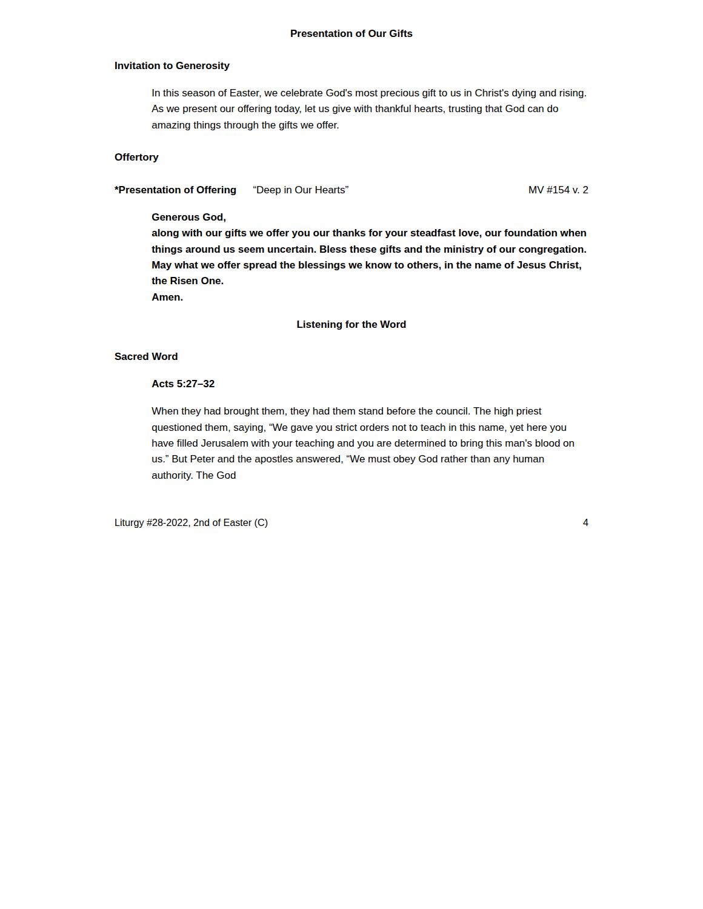Presentation of Our Gifts
Invitation to Generosity
In this season of Easter, we celebrate God's most precious gift to us in Christ's dying and rising. As we present our offering today, let us give with thankful hearts, trusting that God can do amazing things through the gifts we offer.
Offertory
*Presentation of Offering “Deep in Our Hearts” MV #154 v. 2
Generous God,
along with our gifts we offer you our thanks for your steadfast love, our foundation when things around us seem uncertain. Bless these gifts and the ministry of our congregation. May what we offer spread the blessings we know to others, in the name of Jesus Christ, the Risen One.
Amen.
Listening for the Word
Sacred Word
Acts 5:27–32
When they had brought them, they had them stand before the council. The high priest questioned them, saying, “We gave you strict orders not to teach in this name, yet here you have filled Jerusalem with your teaching and you are determined to bring this man's blood on us.” But Peter and the apostles answered, “We must obey God rather than any human authority. The God
Liturgy #28-2022, 2nd of Easter (C) 4